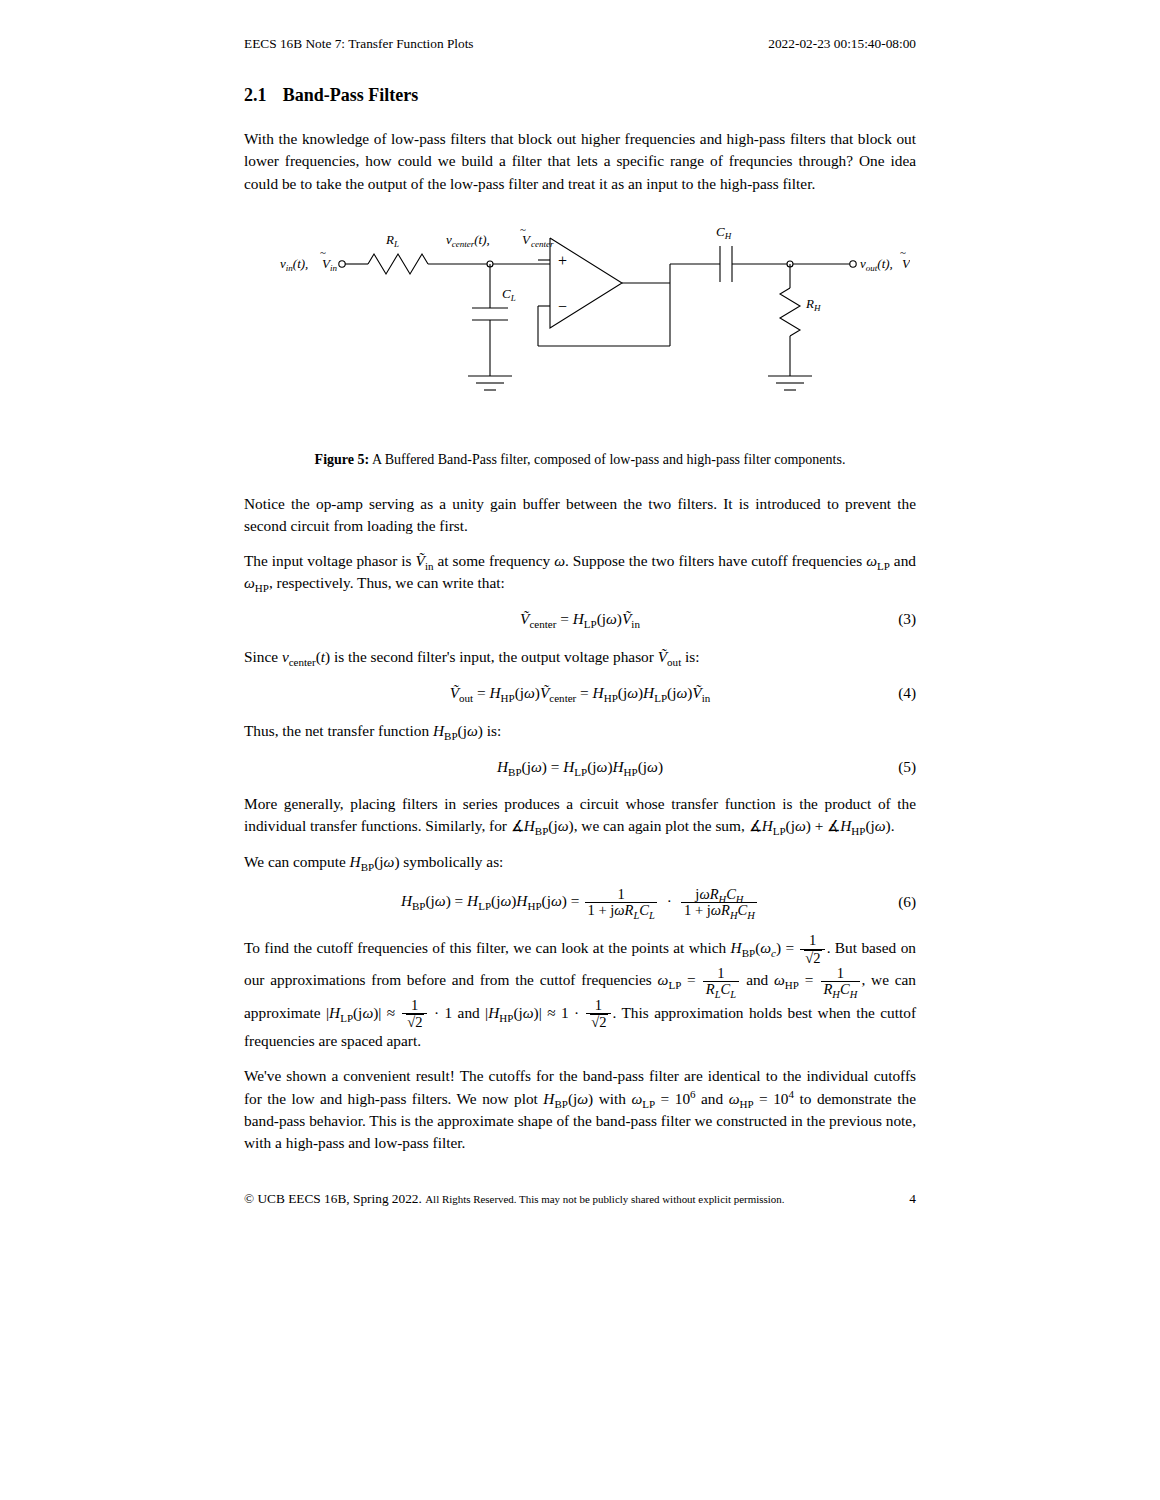EECS 16B Note 7: Transfer Function Plots
2022-02-23 00:15:40-08:00
2.1 Band-Pass Filters
With the knowledge of low-pass filters that block out higher frequencies and high-pass filters that block out lower frequencies, how could we build a filter that lets a specific range of frequncies through? One idea could be to take the output of the low-pass filter and treat it as an input to the high-pass filter.
vin(t), V ~ in RL CL vcenter(t), V ~ center + − CH RH vout(t), V ~
Figure 5: A Buffered Band-Pass filter, composed of low-pass and high-pass filter components.
Notice the op-amp serving as a unity gain buffer between the two filters. It is introduced to prevent the second circuit from loading the first.
The input voltage phasor is Ṽin at some frequency ω. Suppose the two filters have cutoff frequencies ωLP and ωHP, respectively. Thus, we can write that:
Ṽcenter = HLP(jω)Ṽin
(3)
Since vcenter(t) is the second filter's input, the output voltage phasor Ṽout is:
Ṽout = HHP(jω)Ṽcenter = HHP(jω)HLP(jω)Ṽin
(4)
Thus, the net transfer function HBP(jω) is:
HBP(jω) = HLP(jω)HHP(jω)
(5)
More generally, placing filters in series produces a circuit whose transfer function is the product of the individual transfer functions. Similarly, for ∡HBP(jω), we can again plot the sum, ∡HLP(jω) + ∡HHP(jω).
We can compute HBP(jω) symbolically as:
HBP(jω) = HLP(jω)HHP(jω) = 11 + jωRLCL · jωRHCH 1 + jωRHCH
(6)
To find the cutoff frequencies of this filter, we can look at the points at which HBP(ωc) = 1√2. But based on our approximations from before and from the cuttof frequencies ωLP = 1 RLCL and ωHP = 1 RHCH, we can approximate |HLP(jω)| ≈ 1√2 · 1 and |HHP(jω)| ≈ 1 · 1√2. This approximation holds best when the cuttof frequencies are spaced apart.
We've shown a convenient result! The cutoffs for the band-pass filter are identical to the individual cutoffs for the low and high-pass filters. We now plot HBP(jω) with ωLP = 106 and ωHP = 104 to demonstrate the band-pass behavior. This is the approximate shape of the band-pass filter we constructed in the previous note, with a high-pass and low-pass filter.
© UCB EECS 16B, Spring 2022. All Rights Reserved. This may not be publicly shared without explicit permission.
4